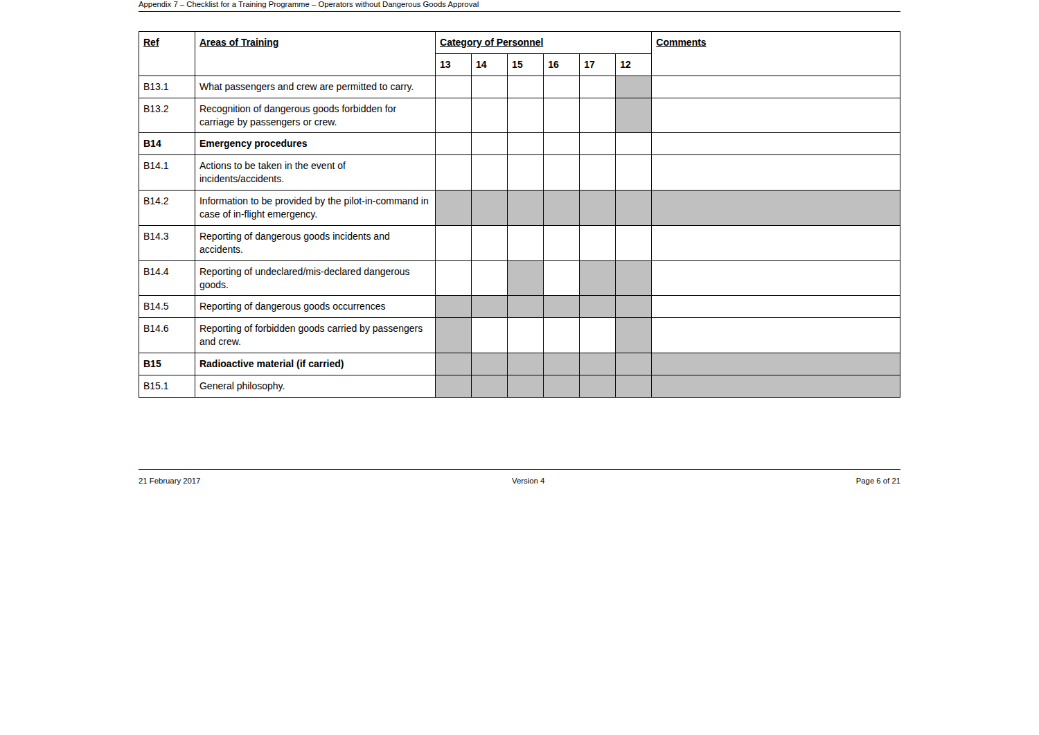Appendix 7 – Checklist for a Training Programme – Operators without Dangerous Goods Approval
| Ref | Areas of Training | Category of Personnel | Comments |
| --- | --- | --- | --- |
| 13 | 14 | 15 | 16 | 17 | 12 |
| B13.1 | What passengers and crew are permitted to carry. | | | | | | | |
| B13.2 | Recognition of dangerous goods forbidden for carriage by passengers or crew. | | | | | | | |
| B14 | Emergency procedures | | | | | | | |
| B14.1 | Actions to be taken in the event of incidents/accidents. | | | | | | | |
| B14.2 | Information to be provided by the pilot-in-command in case of in-flight emergency. | | | | | | | |
| B14.3 | Reporting of dangerous goods incidents and accidents. | | | | | | | |
| B14.4 | Reporting of undeclared/mis-declared dangerous goods. | | | | | | | |
| B14.5 | Reporting of dangerous goods occurrences | | | | | | | |
| B14.6 | Reporting of forbidden goods carried by passengers and crew. | | | | | | | |
| B15 | Radioactive material (if carried) | | | | | | | |
| B15.1 | General philosophy. | | | | | | | |
21 February 2017
Version 4
Page 6 of 21